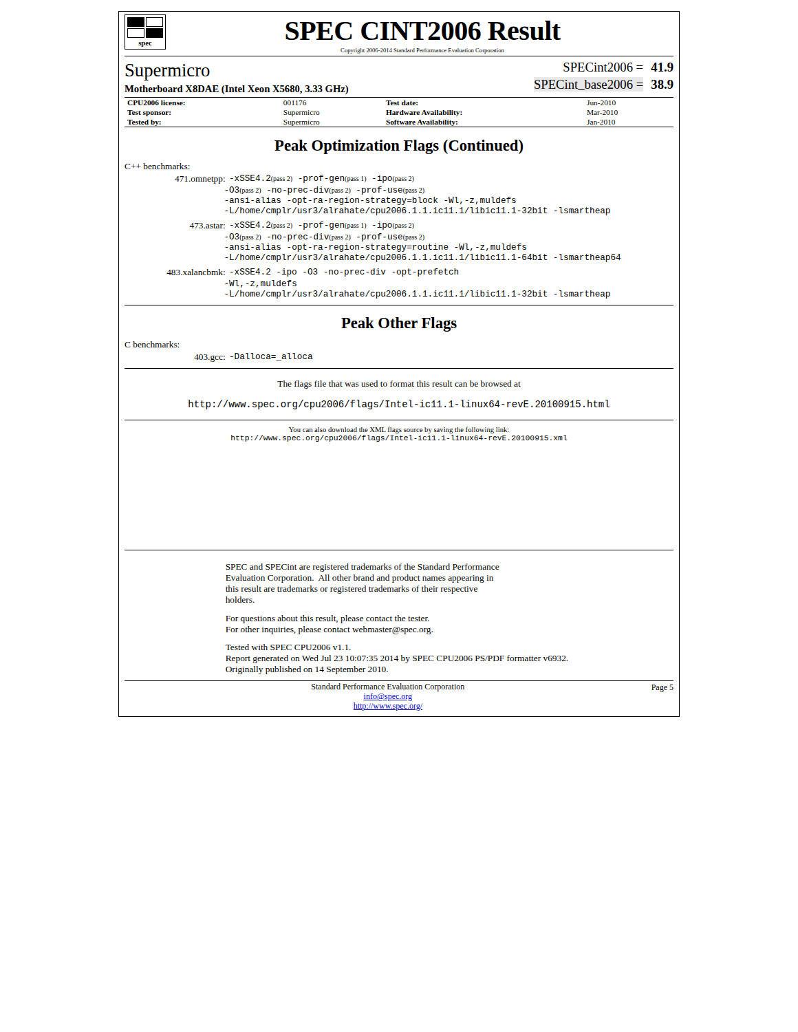spec
SPEC CINT2006 Result
Copyright 2006-2014 Standard Performance Evaluation Corporation
Supermicro
Motherboard X8DAE (Intel Xeon X5680, 3.33 GHz)
| SPECint2006 = | 41.9 |
| SPECint_base2006 = | 38.9 |
| CPU2006 license: | 001176 | Test date: | Jun-2010 |
| Test sponsor: | Supermicro | Hardware Availability: | Mar-2010 |
| Tested by: | Supermicro | Software Availability: | Jan-2010 |
Peak Optimization Flags (Continued)
C++ benchmarks:
471.omnetpp:
-xSSE4.2(pass 2) -prof-gen(pass 1) -ipo(pass 2)
-O3(pass 2) -no-prec-div(pass 2) -prof-use(pass 2)
-ansi-alias -opt-ra-region-strategy=block -Wl,-z,muldefs
-L/home/cmplr/usr3/alrahate/cpu2006.1.1.ic11.1/libic11.1-32bit -lsmartheap
473.astar:
-xSSE4.2(pass 2) -prof-gen(pass 1) -ipo(pass 2)
-O3(pass 2) -no-prec-div(pass 2) -prof-use(pass 2)
-ansi-alias -opt-ra-region-strategy=routine -Wl,-z,muldefs
-L/home/cmplr/usr3/alrahate/cpu2006.1.1.ic11.1/libic11.1-64bit -lsmartheap64
483.xalancbmk:
-xSSE4.2 -ipo -O3 -no-prec-div -opt-prefetch
-Wl,-z,muldefs
-L/home/cmplr/usr3/alrahate/cpu2006.1.1.ic11.1/libic11.1-32bit -lsmartheap
Peak Other Flags
C benchmarks:
403.gcc:
-Dalloca=_alloca
The flags file that was used to format this result can be browsed at
http://www.spec.org/cpu2006/flags/Intel-ic11.1-linux64-revE.20100915.html
You can also download the XML flags source by saving the following link:
http://www.spec.org/cpu2006/flags/Intel-ic11.1-linux64-revE.20100915.xml
SPEC and SPECint are registered trademarks of the Standard Performance
Evaluation Corporation. All other brand and product names appearing in
this result are trademarks or registered trademarks of their respective
holders.
For questions about this result, please contact the tester.
For other inquiries, please contact webmaster@spec.org.
Tested with SPEC CPU2006 v1.1.
Report generated on Wed Jul 23 10:07:35 2014 by SPEC CPU2006 PS/PDF formatter v6932.
Originally published on 14 September 2010.
Standard Performance Evaluation Corporation
info@spec.org
http://www.spec.org/
Page 5